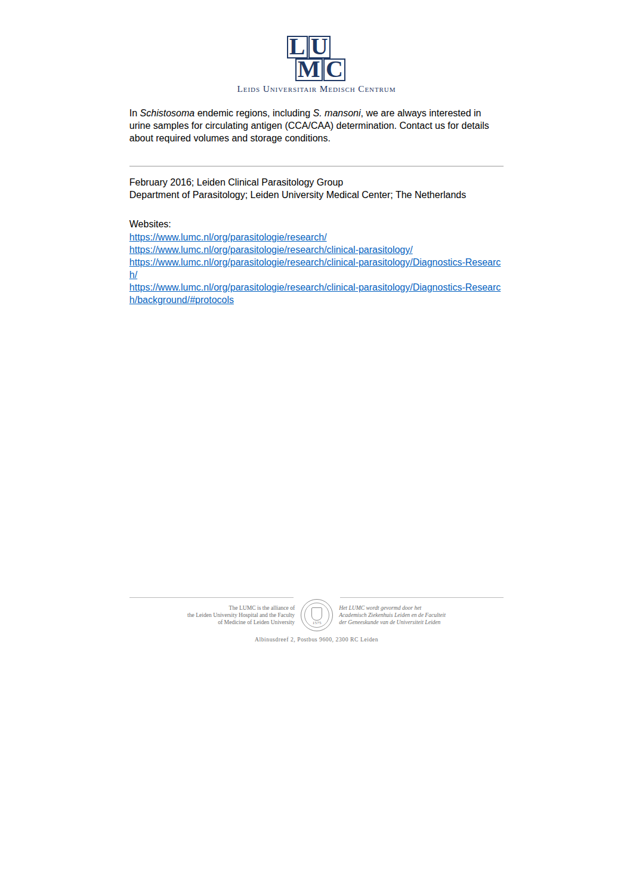LU MC
Leids Universitair Medisch Centrum
In Schistosoma endemic regions, including S. mansoni, we are always interested in urine samples for circulating antigen (CCA/CAA) determination. Contact us for details about required volumes and storage conditions.
February 2016; Leiden Clinical Parasitology Group Department of Parasitology; Leiden University Medical Center; The Netherlands
Websites: https://www.lumc.nl/org/parasitologie/research/ https://www.lumc.nl/org/parasitologie/research/clinical-parasitology/ https://www.lumc.nl/org/parasitologie/research/clinical-parasitology/Diagnostics-Research/ https://www.lumc.nl/org/parasitologie/research/clinical-parasitology/Diagnostics-Research/background/#protocols
The LUMC is the alliance of
the Leiden University Hospital and the Faculty
of Medicine of Leiden University
Het LUMC wordt gevormd door het
Academisch Ziekenhuis Leiden en de Faculteit
der Geneeskunde van de Universiteit Leiden
Albinusdreef 2, Postbus 9600, 2300 RC Leiden